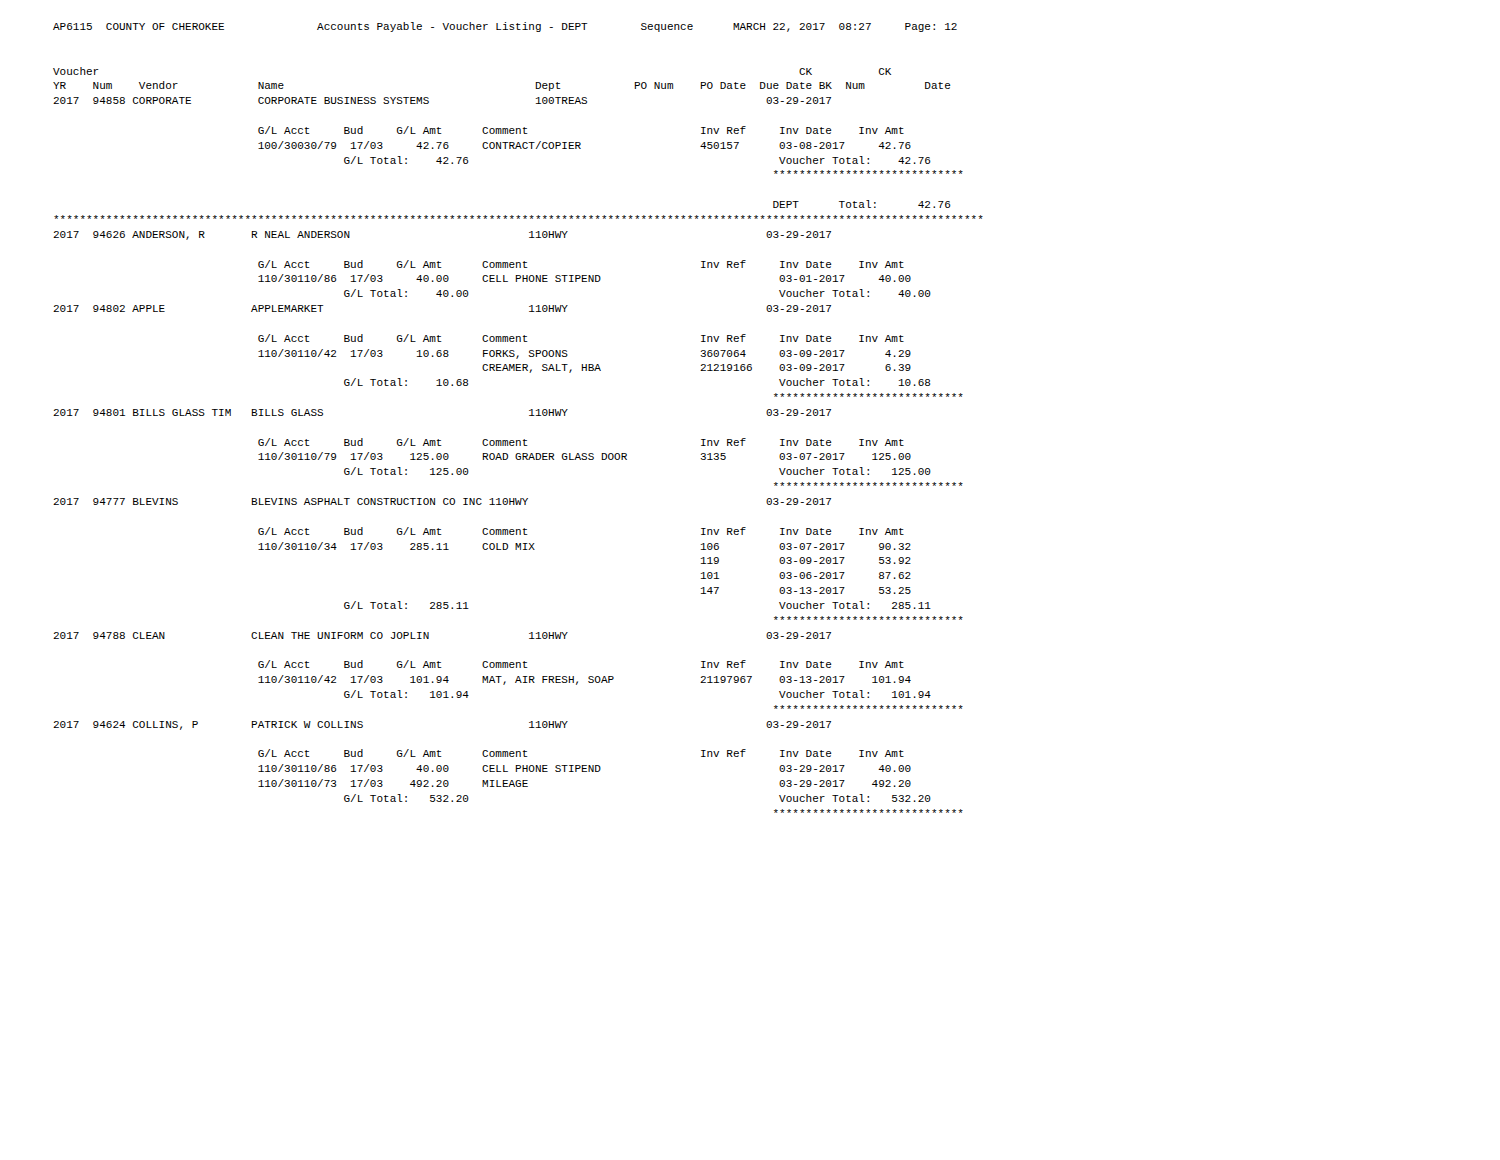AP6115  COUNTY OF CHEROKEE              Accounts Payable - Voucher Listing - DEPT        Sequence      MARCH 22, 2017  08:27     Page: 12


     Voucher                                                                                                          CK          CK
     YR    Num    Vendor            Name                                      Dept           PO Num    PO Date  Due Date BK  Num         Date
     2017  94858 CORPORATE          CORPORATE BUSINESS SYSTEMS                100TREAS                           03-29-2017

                                    G/L Acct     Bud     G/L Amt      Comment                          Inv Ref     Inv Date    Inv Amt
                                    100/30030/79  17/03     42.76     CONTRACT/COPIER                  450157      03-08-2017     42.76
                                                 G/L Total:    42.76                                               Voucher Total:    42.76
                                                                                                                  *****************************

                                                                                                                  DEPT      Total:      42.76
     *********************************************************************************************************************************************
     2017  94626 ANDERSON, R       R NEAL ANDERSON                           110HWY                              03-29-2017

                                    G/L Acct     Bud     G/L Amt      Comment                          Inv Ref     Inv Date    Inv Amt
                                    110/30110/86  17/03     40.00     CELL PHONE STIPEND                           03-01-2017     40.00
                                                 G/L Total:    40.00                                               Voucher Total:    40.00
     2017  94802 APPLE             APPLEMARKET                               110HWY                              03-29-2017

                                    G/L Acct     Bud     G/L Amt      Comment                          Inv Ref     Inv Date    Inv Amt
                                    110/30110/42  17/03     10.68     FORKS, SPOONS                    3607064     03-09-2017      4.29
                                                                      CREAMER, SALT, HBA               21219166    03-09-2017      6.39
                                                 G/L Total:    10.68                                               Voucher Total:    10.68
                                                                                                                  *****************************
     2017  94801 BILLS GLASS TIM   BILLS GLASS                               110HWY                              03-29-2017

                                    G/L Acct     Bud     G/L Amt      Comment                          Inv Ref     Inv Date    Inv Amt
                                    110/30110/79  17/03    125.00     ROAD GRADER GLASS DOOR           3135        03-07-2017    125.00
                                                 G/L Total:   125.00                                               Voucher Total:   125.00
                                                                                                                  *****************************
     2017  94777 BLEVINS           BLEVINS ASPHALT CONSTRUCTION CO INC 110HWY                                    03-29-2017

                                    G/L Acct     Bud     G/L Amt      Comment                          Inv Ref     Inv Date    Inv Amt
                                    110/30110/34  17/03    285.11     COLD MIX                         106         03-07-2017     90.32
                                                                                                       119         03-09-2017     53.92
                                                                                                       101         03-06-2017     87.62
                                                                                                       147         03-13-2017     53.25
                                                 G/L Total:   285.11                                               Voucher Total:   285.11
                                                                                                                  *****************************
     2017  94788 CLEAN             CLEAN THE UNIFORM CO JOPLIN               110HWY                              03-29-2017

                                    G/L Acct     Bud     G/L Amt      Comment                          Inv Ref     Inv Date    Inv Amt
                                    110/30110/42  17/03    101.94     MAT, AIR FRESH, SOAP             21197967    03-13-2017    101.94
                                                 G/L Total:   101.94                                               Voucher Total:   101.94
                                                                                                                  *****************************
     2017  94624 COLLINS, P        PATRICK W COLLINS                         110HWY                              03-29-2017

                                    G/L Acct     Bud     G/L Amt      Comment                          Inv Ref     Inv Date    Inv Amt
                                    110/30110/86  17/03     40.00     CELL PHONE STIPEND                           03-29-2017     40.00
                                    110/30110/73  17/03    492.20     MILEAGE                                      03-29-2017    492.20
                                                 G/L Total:   532.20                                               Voucher Total:   532.20
                                                                                                                  *****************************